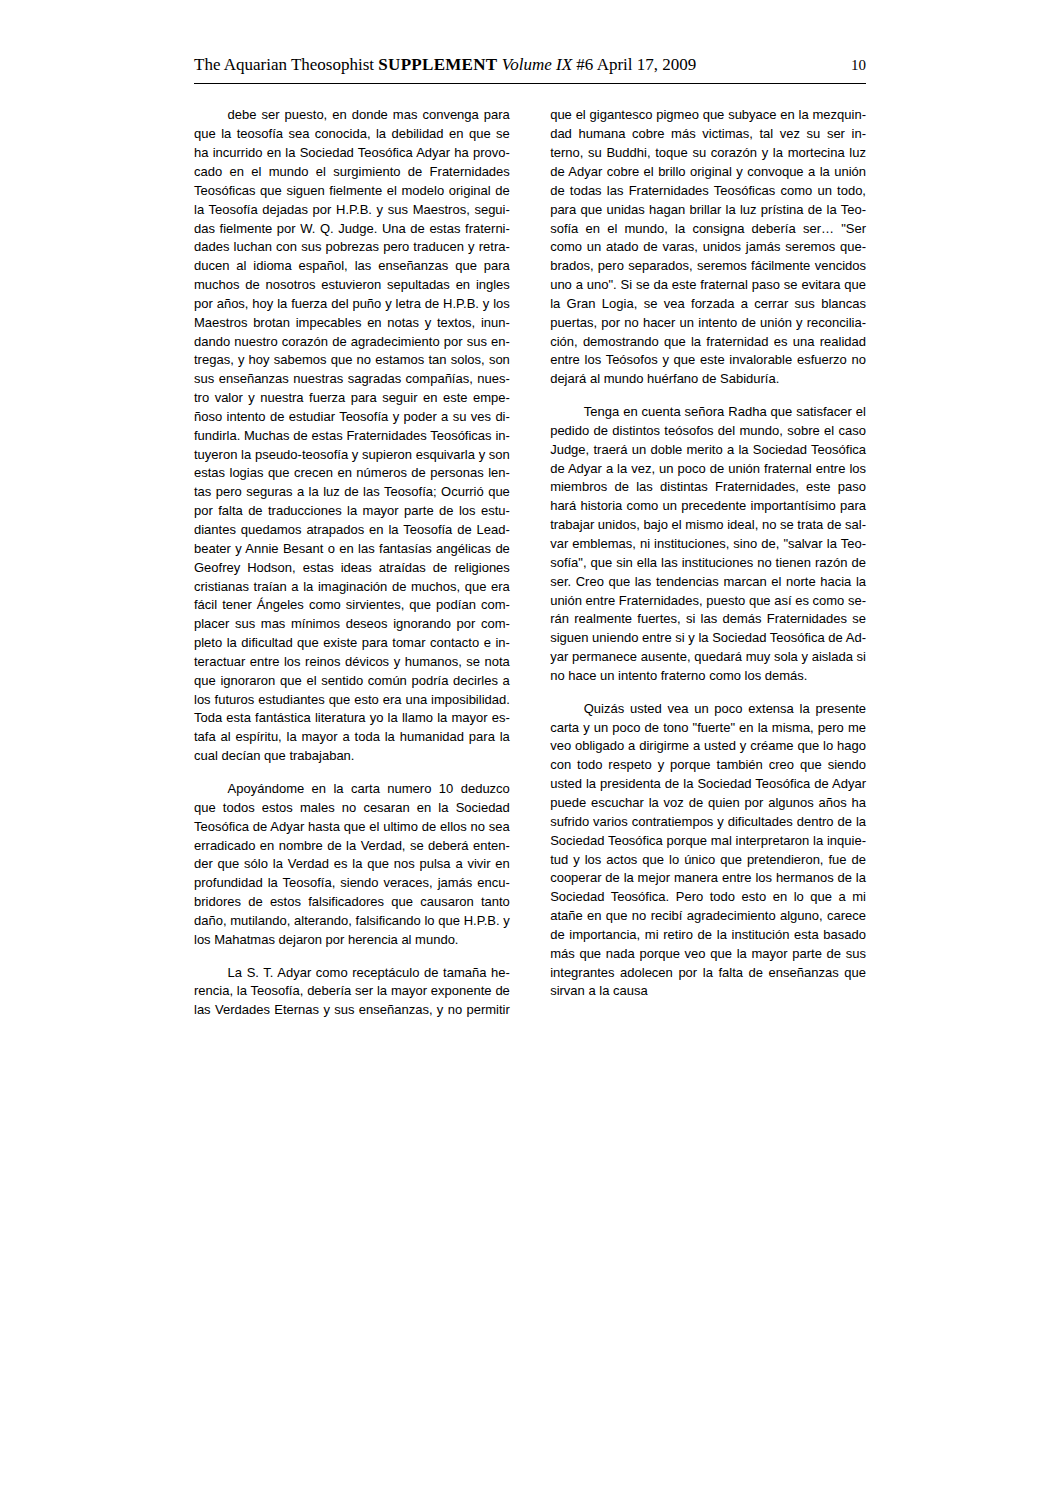The Aquarian Theosophist SUPPLEMENT Volume IX #6 April 17, 2009
10
debe ser puesto, en donde mas convenga para que la teosofía sea conocida, la debilidad en que se ha incurrido en la Sociedad Teosófica Adyar ha provocado en el mundo el surgimiento de Fraternidades Teosóficas que siguen fielmente el modelo original de la Teosofía dejadas por H.P.B. y sus Maestros, seguidas fielmente por W. Q. Judge. Una de estas fraternidades luchan con sus pobrezas pero traducen y retraducen al idioma español, las enseñanzas que para muchos de nosotros estuvieron sepultadas en ingles por años, hoy la fuerza del puño y letra de H.P.B. y los Maestros brotan impecables en notas y textos, inundando nuestro corazón de agradecimiento por sus entregas, y hoy sabemos que no estamos tan solos, son sus enseñanzas nuestras sagradas compañías, nuestro valor y nuestra fuerza para seguir en este empeñoso intento de estudiar Teosofía y poder a su ves difundirla. Muchas de estas Fraternidades Teosóficas intuyeron la pseudo-teosofía y supieron esquivarla y son estas logias que crecen en números de personas lentas pero seguras a la luz de las Teosofía; Ocurrió que por falta de traducciones la mayor parte de los estudiantes quedamos atrapados en la Teosofía de Leadbeater y Annie Besant o en las fantasías angélicas de Geofrey Hodson, estas ideas atraídas de religiones cristianas traían a la imaginación de muchos, que era fácil tener Ángeles como sirvientes, que podían complacer sus mas mínimos deseos ignorando por completo la dificultad que existe para tomar contacto e interactuar entre los reinos dévicos y humanos, se nota que ignoraron que el sentido común podría decirles a los futuros estudiantes que esto era una imposibilidad. Toda esta fantástica literatura yo la llamo la mayor estafa al espíritu, la mayor a toda la humanidad para la cual decían que trabajaban.
Apoyándome en la carta numero 10 deduzco que todos estos males no cesaran en la Sociedad Teosófica de Adyar hasta que el ultimo de ellos no sea erradicado en nombre de la Verdad, se deberá entender que sólo la Verdad es la que nos pulsa a vivir en profundidad la Teosofía, siendo veraces, jamás encubridores de estos falsificadores que causaron tanto daño, mutilando, alterando, falsificando lo que H.P.B. y los Mahatmas dejaron por herencia al mundo.
La S. T. Adyar como receptáculo de tamaña herencia, la Teosofía, debería ser la mayor exponente de las Verdades Eternas y sus enseñanzas, y no permitir que el gigantesco pigmeo que subyace en la mezquindad humana cobre más victimas, tal vez su ser interno, su Buddhi, toque su corazón y la mortecina luz de Adyar cobre el brillo original y convoque a la unión de todas las Fraternidades Teosóficas como un todo, para que unidas hagan brillar la luz prístina de la Teosofía en el mundo, la consigna debería ser… "Ser como un atado de varas, unidos jamás seremos quebrados, pero separados, seremos fácilmente vencidos uno a uno". Si se da este fraternal paso se evitara que la Gran Logia, se vea forzada a cerrar sus blancas puertas, por no hacer un intento de unión y reconciliación, demostrando que la fraternidad es una realidad entre los Teósofos y que este invalorable esfuerzo no dejará al mundo huérfano de Sabiduría.
Tenga en cuenta señora Radha que satisfacer el pedido de distintos teósofos del mundo, sobre el caso Judge, traerá un doble merito a la Sociedad Teosófica de Adyar a la vez, un poco de unión fraternal entre los miembros de las distintas Fraternidades, este paso hará historia como un precedente importantísimo para trabajar unidos, bajo el mismo ideal, no se trata de salvar emblemas, ni instituciones, sino de, "salvar la Teosofía", que sin ella las instituciones no tienen razón de ser. Creo que las tendencias marcan el norte hacia la unión entre Fraternidades, puesto que así es como serán realmente fuertes, si las demás Fraternidades se siguen uniendo entre si y la Sociedad Teosófica de Adyar permanece ausente, quedará muy sola y aislada si no hace un intento fraterno como los demás.
Quizás usted vea un poco extensa la presente carta y un poco de tono "fuerte" en la misma, pero me veo obligado a dirigirme a usted y créame que lo hago con todo respeto y porque también creo que siendo usted la presidenta de la Sociedad Teosófica de Adyar puede escuchar la voz de quien por algunos años ha sufrido varios contratiempos y dificultades dentro de la Sociedad Teosófica porque mal interpretaron la inquietud y los actos que lo único que pretendieron, fue de cooperar de la mejor manera entre los hermanos de la Sociedad Teosófica. Pero todo esto en lo que a mi atañe en que no recibí agradecimiento alguno, carece de importancia, mi retiro de la institución esta basado más que nada porque veo que la mayor parte de sus integrantes adolecen por la falta de enseñanzas que sirvan a la causa